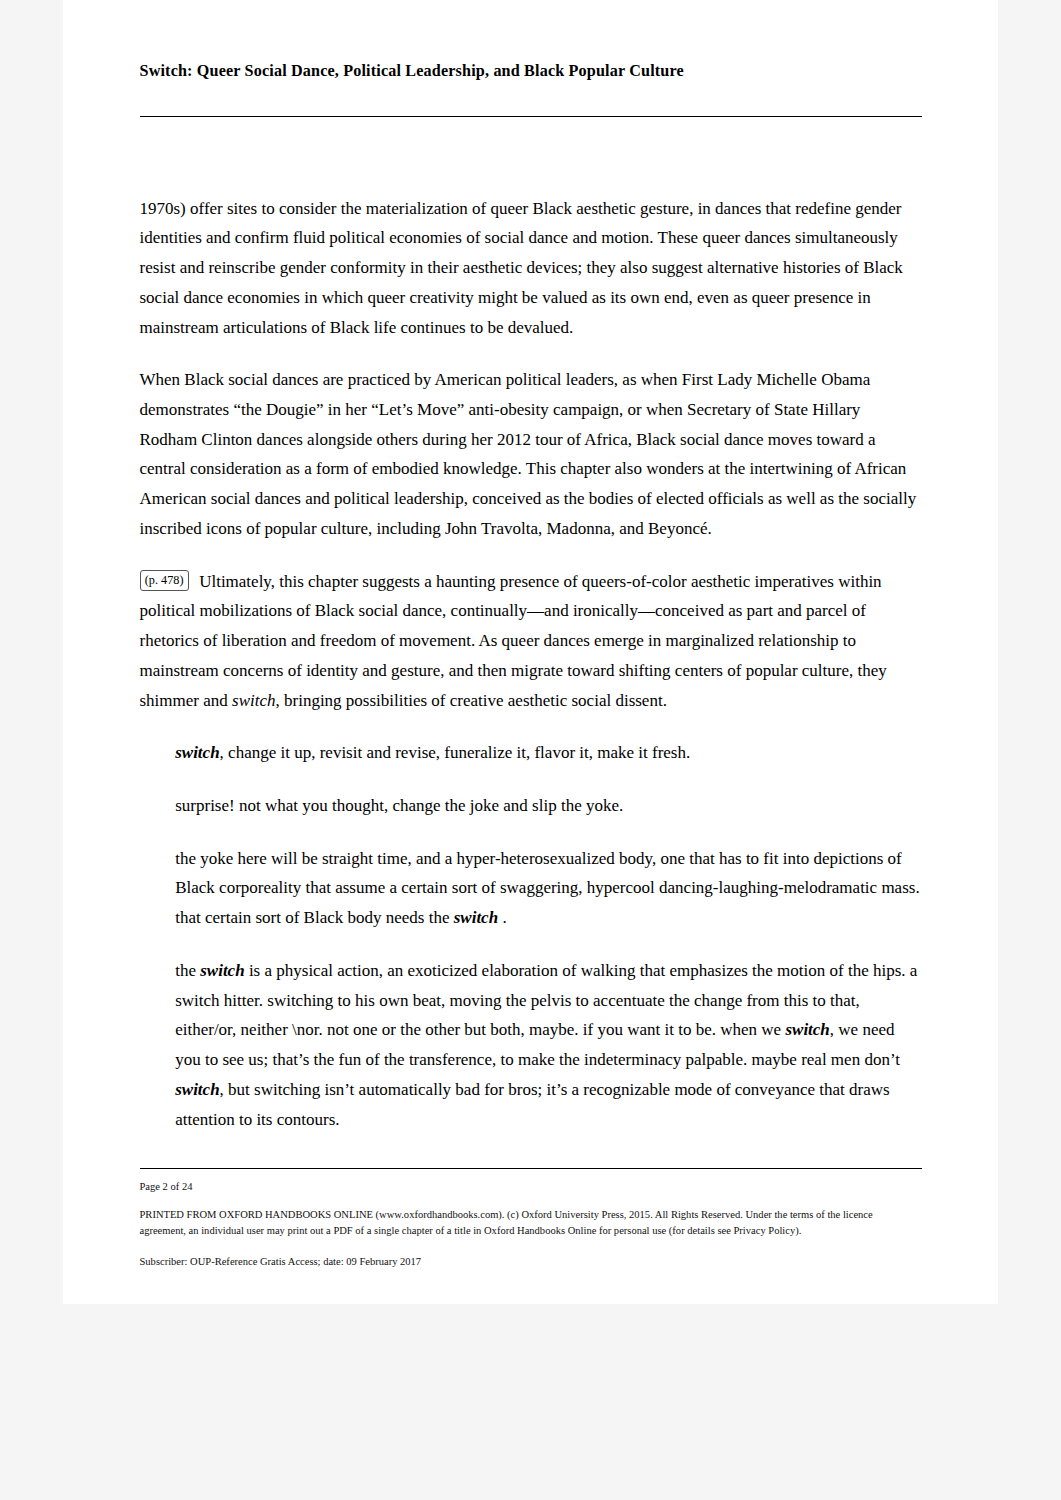Switch: Queer Social Dance, Political Leadership, and Black Popular Culture
1970s) offer sites to consider the materialization of queer Black aesthetic gesture, in dances that redefine gender identities and confirm fluid political economies of social dance and motion. These queer dances simultaneously resist and reinscribe gender conformity in their aesthetic devices; they also suggest alternative histories of Black social dance economies in which queer creativity might be valued as its own end, even as queer presence in mainstream articulations of Black life continues to be devalued.
When Black social dances are practiced by American political leaders, as when First Lady Michelle Obama demonstrates “the Dougie” in her “Let’s Move” anti-obesity campaign, or when Secretary of State Hillary Rodham Clinton dances alongside others during her 2012 tour of Africa, Black social dance moves toward a central consideration as a form of embodied knowledge. This chapter also wonders at the intertwining of African American social dances and political leadership, conceived as the bodies of elected officials as well as the socially inscribed icons of popular culture, including John Travolta, Madonna, and Beyoncé.
(p. 478) Ultimately, this chapter suggests a haunting presence of queers-of-color aesthetic imperatives within political mobilizations of Black social dance, continually—and ironically—conceived as part and parcel of rhetorics of liberation and freedom of movement. As queer dances emerge in marginalized relationship to mainstream concerns of identity and gesture, and then migrate toward shifting centers of popular culture, they shimmer and switch, bringing possibilities of creative aesthetic social dissent.
switch, change it up, revisit and revise, funeralize it, flavor it, make it fresh.
surprise! not what you thought, change the joke and slip the yoke.
the yoke here will be straight time, and a hyper-heterosexualized body, one that has to fit into depictions of Black corporeality that assume a certain sort of swaggering, hypercool dancing-laughing-melodramatic mass. that certain sort of Black body needs the switch .
the switch is a physical action, an exoticized elaboration of walking that emphasizes the motion of the hips. a switch hitter. switching to his own beat, moving the pelvis to accentuate the change from this to that, either/or, neither \nor. not one or the other but both, maybe. if you want it to be. when we switch, we need you to see us; that’s the fun of the transference, to make the indeterminacy palpable. maybe real men don’t switch, but switching isn’t automatically bad for bros; it’s a recognizable mode of conveyance that draws attention to its contours.
Page 2 of 24
PRINTED FROM OXFORD HANDBOOKS ONLINE (www.oxfordhandbooks.com). (c) Oxford University Press, 2015. All Rights Reserved. Under the terms of the licence agreement, an individual user may print out a PDF of a single chapter of a title in Oxford Handbooks Online for personal use (for details see Privacy Policy).
Subscriber: OUP-Reference Gratis Access; date: 09 February 2017